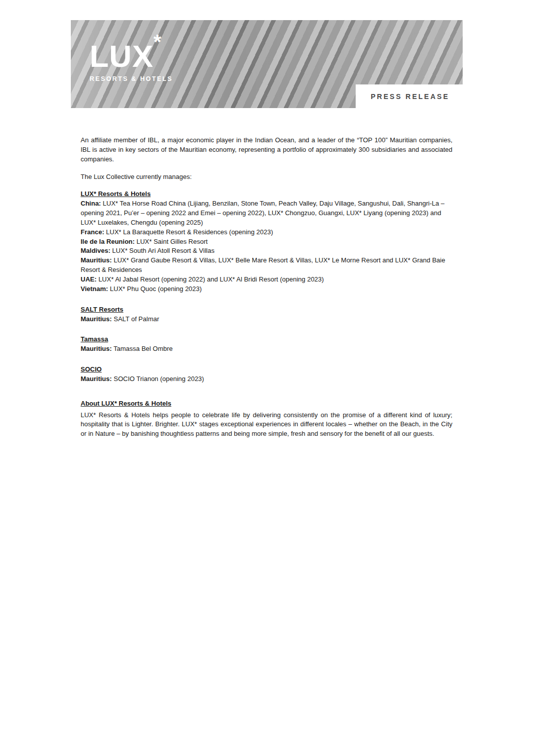LUX*
RESORTS & HOTELS
PRESS RELEASE
An affiliate member of IBL, a major economic player in the Indian Ocean, and a leader of the “TOP 100” Mauritian companies, IBL is active in key sectors of the Mauritian economy, representing a portfolio of approximately 300 subsidiaries and associated companies.
The Lux Collective currently manages:
LUX* Resorts & Hotels
China: LUX* Tea Horse Road China (Lijiang, Benzilan, Stone Town, Peach Valley, Daju Village, Sangushui, Dali, Shangri-La – opening 2021, Pu’er – opening 2022 and Emei – opening 2022), LUX* Chongzuo, Guangxi, LUX* Liyang (opening 2023) and LUX* Luxelakes, Chengdu (opening 2025)
France: LUX* La Baraquette Resort & Residences (opening 2023)
Ile de la Reunion: LUX* Saint Gilles Resort
Maldives: LUX* South Ari Atoll Resort & Villas
Mauritius: LUX* Grand Gaube Resort & Villas, LUX* Belle Mare Resort & Villas, LUX* Le Morne Resort and LUX* Grand Baie Resort & Residences
UAE: LUX* Al Jabal Resort (opening 2022) and LUX* Al Bridi Resort (opening 2023)
Vietnam: LUX* Phu Quoc (opening 2023)
SALT Resorts
Mauritius: SALT of Palmar
Tamassa
Mauritius: Tamassa Bel Ombre
SOCIO
Mauritius: SOCIO Trianon (opening 2023)
About LUX* Resorts & Hotels
LUX* Resorts & Hotels helps people to celebrate life by delivering consistently on the promise of a different kind of luxury; hospitality that is Lighter. Brighter. LUX* stages exceptional experiences in different locales – whether on the Beach, in the City or in Nature – by banishing thoughtless patterns and being more simple, fresh and sensory for the benefit of all our guests.